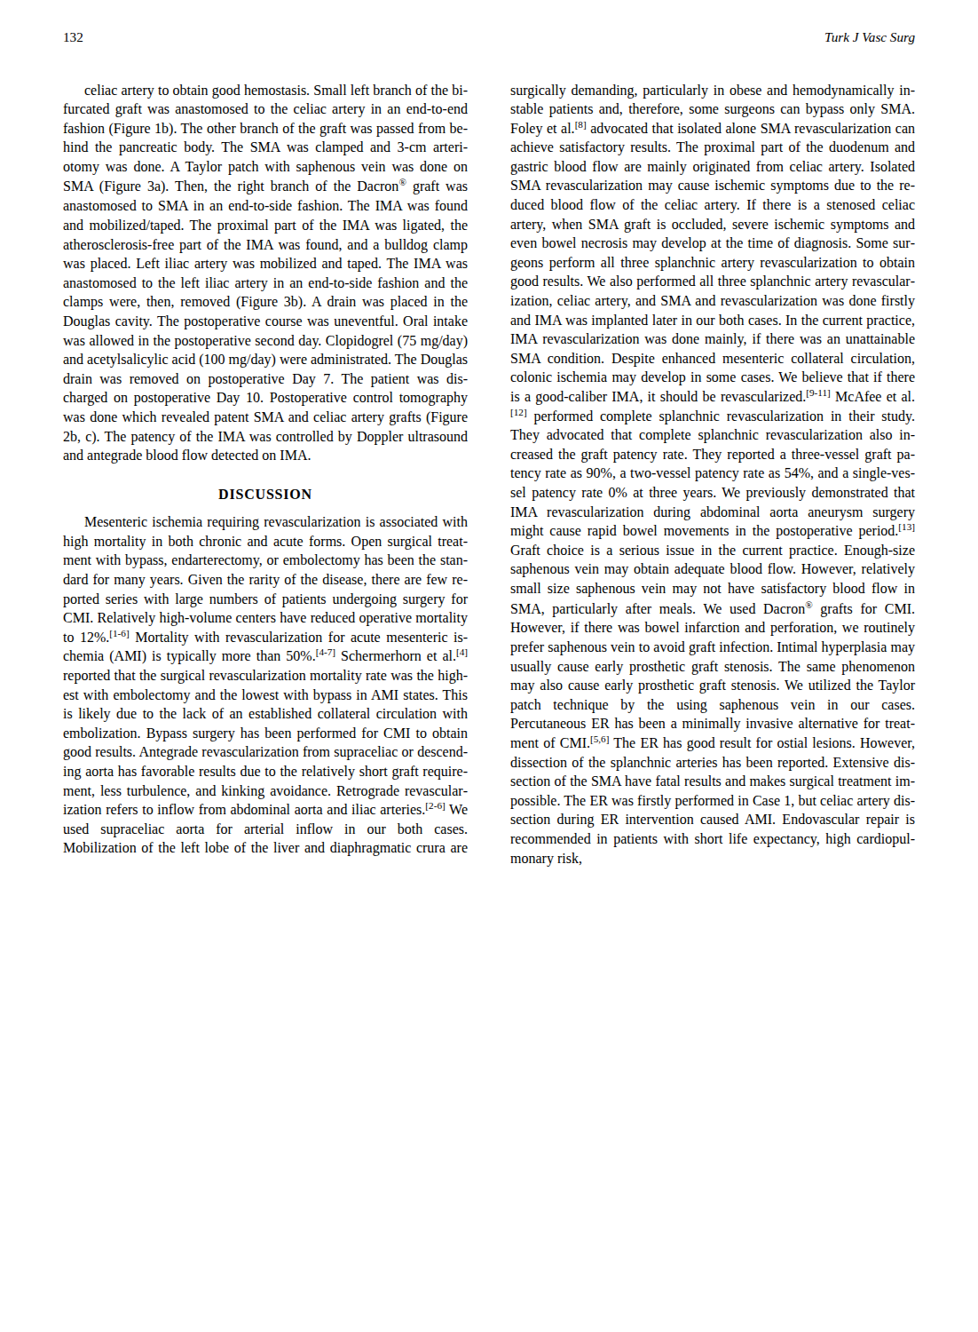132 Turk J Vasc Surg
celiac artery to obtain good hemostasis. Small left branch of the bifurcated graft was anastomosed to the celiac artery in an end-to-end fashion (Figure 1b). The other branch of the graft was passed from behind the pancreatic body. The SMA was clamped and 3-cm arteriotomy was done. A Taylor patch with saphenous vein was done on SMA (Figure 3a). Then, the right branch of the Dacron® graft was anastomosed to SMA in an end-to-side fashion. The IMA was found and mobilized/taped. The proximal part of the IMA was ligated, the atherosclerosis-free part of the IMA was found, and a bulldog clamp was placed. Left iliac artery was mobilized and taped. The IMA was anastomosed to the left iliac artery in an end-to-side fashion and the clamps were, then, removed (Figure 3b). A drain was placed in the Douglas cavity. The postoperative course was uneventful. Oral intake was allowed in the postoperative second day. Clopidogrel (75 mg/day) and acetylsalicylic acid (100 mg/day) were administrated. The Douglas drain was removed on postoperative Day 7. The patient was discharged on postoperative Day 10. Postoperative control tomography was done which revealed patent SMA and celiac artery grafts (Figure 2b, c). The patency of the IMA was controlled by Doppler ultrasound and antegrade blood flow detected on IMA.
DISCUSSION
Mesenteric ischemia requiring revascularization is associated with high mortality in both chronic and acute forms. Open surgical treatment with bypass, endarterectomy, or embolectomy has been the standard for many years. Given the rarity of the disease, there are few reported series with large numbers of patients undergoing surgery for CMI. Relatively high-volume centers have reduced operative mortality to 12%.[1-6] Mortality with revascularization for acute mesenteric ischemia (AMI) is typically more than 50%.[4-7] Schermerhorn et al.[4] reported that the surgical revascularization mortality rate was the highest with embolectomy and the lowest with bypass in AMI states. This is likely due to the lack of an established collateral circulation with embolization. Bypass surgery has been performed for CMI to obtain good results. Antegrade revascularization from supraceliac or descending aorta has favorable results due to the relatively short graft requirement, less turbulence, and kinking avoidance. Retrograde revascularization refers to inflow from abdominal aorta and iliac arteries.[2-6] We used supraceliac aorta for arterial inflow in our both cases. Mobilization of the left lobe of the liver and diaphragmatic crura are surgically demanding, particularly in obese and hemodynamically instable patients and, therefore, some surgeons can bypass only SMA. Foley et al.[8] advocated that isolated alone SMA revascularization can achieve satisfactory results. The proximal part of the duodenum and gastric blood flow are mainly originated from celiac artery. Isolated SMA revascularization may cause ischemic symptoms due to the reduced blood flow of the celiac artery. If there is a stenosed celiac artery, when SMA graft is occluded, severe ischemic symptoms and even bowel necrosis may develop at the time of diagnosis. Some surgeons perform all three splanchnic artery revascularization to obtain good results. We also performed all three splanchnic artery revascularization, celiac artery, and SMA and revascularization was done firstly and IMA was implanted later in our both cases. In the current practice, IMA revascularization was done mainly, if there was an unattainable SMA condition. Despite enhanced mesenteric collateral circulation, colonic ischemia may develop in some cases. We believe that if there is a good-caliber IMA, it should be revascularized.[9-11] McAfee et al.[12] performed complete splanchnic revascularization in their study. They advocated that complete splanchnic revascularization also increased the graft patency rate. They reported a three-vessel graft patency rate as 90%, a two-vessel patency rate as 54%, and a single-vessel patency rate 0% at three years. We previously demonstrated that IMA revascularization during abdominal aorta aneurysm surgery might cause rapid bowel movements in the postoperative period.[13] Graft choice is a serious issue in the current practice. Enough-size saphenous vein may obtain adequate blood flow. However, relatively small size saphenous vein may not have satisfactory blood flow in SMA, particularly after meals. We used Dacron® grafts for CMI. However, if there was bowel infarction and perforation, we routinely prefer saphenous vein to avoid graft infection. Intimal hyperplasia may usually cause early prosthetic graft stenosis. The same phenomenon may also cause early prosthetic graft stenosis. We utilized the Taylor patch technique by the using saphenous vein in our cases. Percutaneous ER has been a minimally invasive alternative for treatment of CMI.[5,6] The ER has good result for ostial lesions. However, dissection of the splanchnic arteries has been reported. Extensive dissection of the SMA have fatal results and makes surgical treatment impossible. The ER was firstly performed in Case 1, but celiac artery dissection during ER intervention caused AMI. Endovascular repair is recommended in patients with short life expectancy, high cardiopulmonary risk,